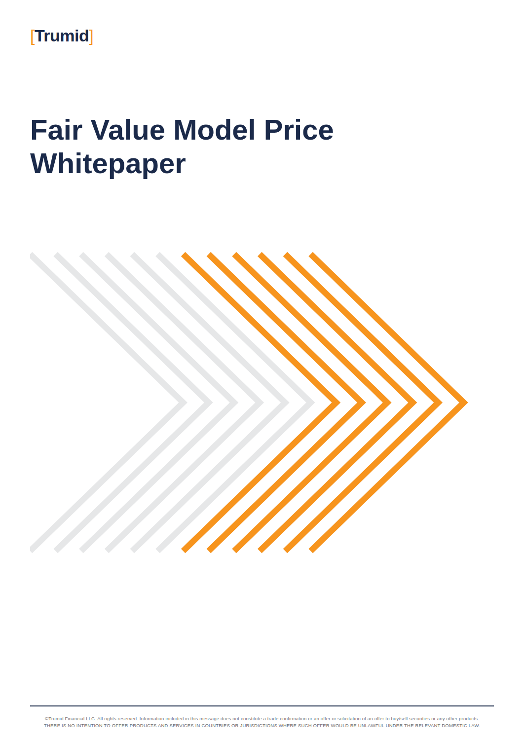[Trumid]
Fair Value Model Price Whitepaper
©Trumid Financial LLC. All rights reserved. Information included in this message does not constitute a trade confirmation or an offer or solicitation of an offer to buy/sell securities or any other products.
There is no intention to offer products and services in countries or jurisdictions where such offer would be unlawful under the relevant domestic law.